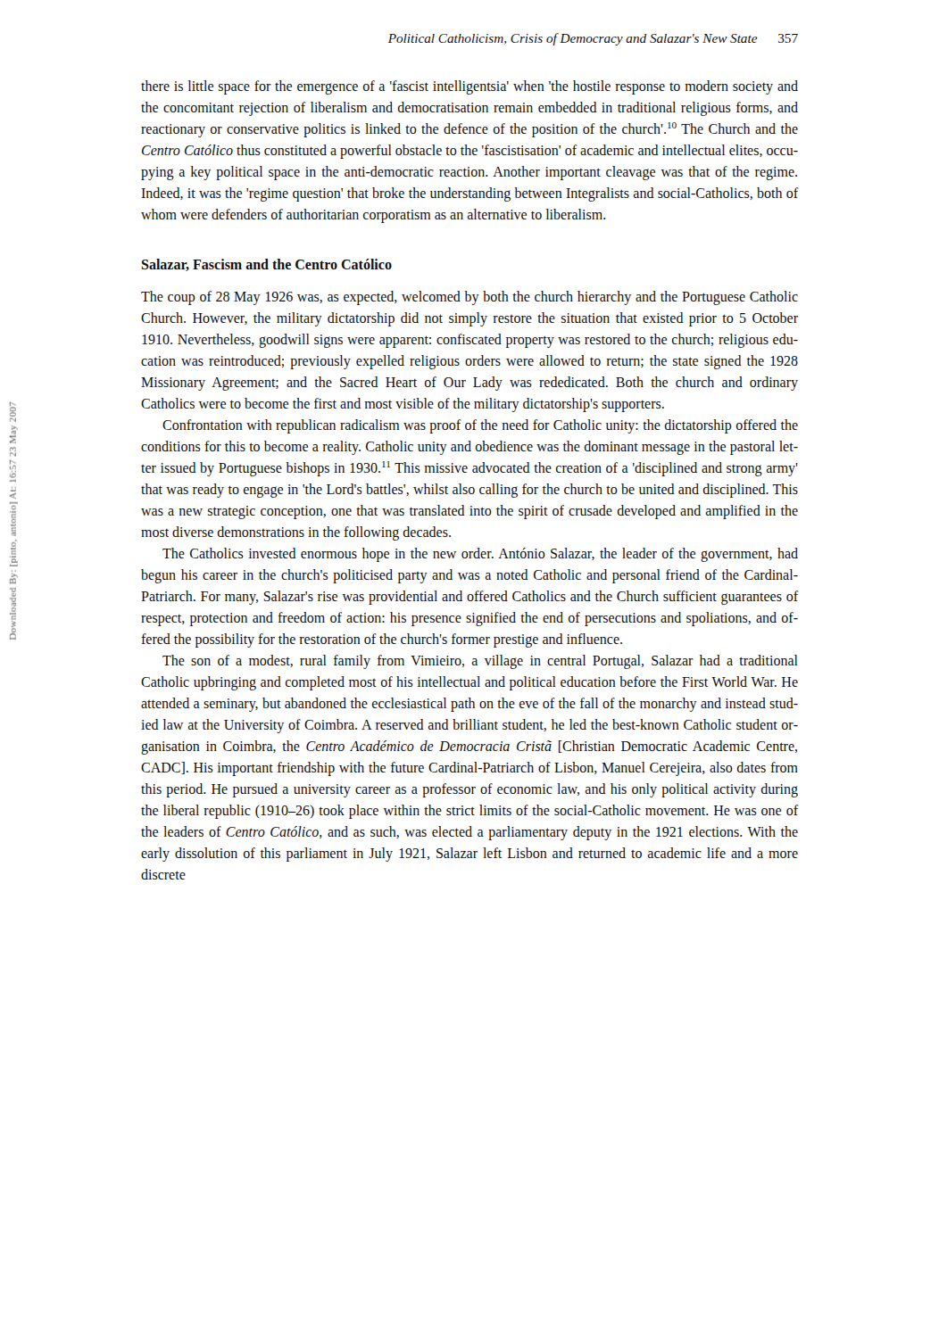Downloaded By: [pinto, antonio] At: 16:57 23 May 2007
Political Catholicism, Crisis of Democracy and Salazar's New State 357
there is little space for the emergence of a 'fascist intelligentsia' when 'the hostile response to modern society and the concomitant rejection of liberalism and democratisation remain embedded in traditional religious forms, and reactionary or conservative politics is linked to the defence of the position of the church'.10 The Church and the Centro Católico thus constituted a powerful obstacle to the 'fascistisation' of academic and intellectual elites, occupying a key political space in the anti-democratic reaction. Another important cleavage was that of the regime. Indeed, it was the 'regime question' that broke the understanding between Integralists and social-Catholics, both of whom were defenders of authoritarian corporatism as an alternative to liberalism.
Salazar, Fascism and the Centro Católico
The coup of 28 May 1926 was, as expected, welcomed by both the church hierarchy and the Portuguese Catholic Church. However, the military dictatorship did not simply restore the situation that existed prior to 5 October 1910. Nevertheless, goodwill signs were apparent: confiscated property was restored to the church; religious education was reintroduced; previously expelled religious orders were allowed to return; the state signed the 1928 Missionary Agreement; and the Sacred Heart of Our Lady was rededicated. Both the church and ordinary Catholics were to become the first and most visible of the military dictatorship's supporters.
Confrontation with republican radicalism was proof of the need for Catholic unity: the dictatorship offered the conditions for this to become a reality. Catholic unity and obedience was the dominant message in the pastoral letter issued by Portuguese bishops in 1930.11 This missive advocated the creation of a 'disciplined and strong army' that was ready to engage in 'the Lord's battles', whilst also calling for the church to be united and disciplined. This was a new strategic conception, one that was translated into the spirit of crusade developed and amplified in the most diverse demonstrations in the following decades.
The Catholics invested enormous hope in the new order. António Salazar, the leader of the government, had begun his career in the church's politicised party and was a noted Catholic and personal friend of the Cardinal-Patriarch. For many, Salazar's rise was providential and offered Catholics and the Church sufficient guarantees of respect, protection and freedom of action: his presence signified the end of persecutions and spoliations, and offered the possibility for the restoration of the church's former prestige and influence.
The son of a modest, rural family from Vimieiro, a village in central Portugal, Salazar had a traditional Catholic upbringing and completed most of his intellectual and political education before the First World War. He attended a seminary, but abandoned the ecclesiastical path on the eve of the fall of the monarchy and instead studied law at the University of Coimbra. A reserved and brilliant student, he led the best-known Catholic student organisation in Coimbra, the Centro Académico de Democracia Cristã [Christian Democratic Academic Centre, CADC]. His important friendship with the future Cardinal-Patriarch of Lisbon, Manuel Cerejeira, also dates from this period. He pursued a university career as a professor of economic law, and his only political activity during the liberal republic (1910–26) took place within the strict limits of the social-Catholic movement. He was one of the leaders of Centro Católico, and as such, was elected a parliamentary deputy in the 1921 elections. With the early dissolution of this parliament in July 1921, Salazar left Lisbon and returned to academic life and a more discrete